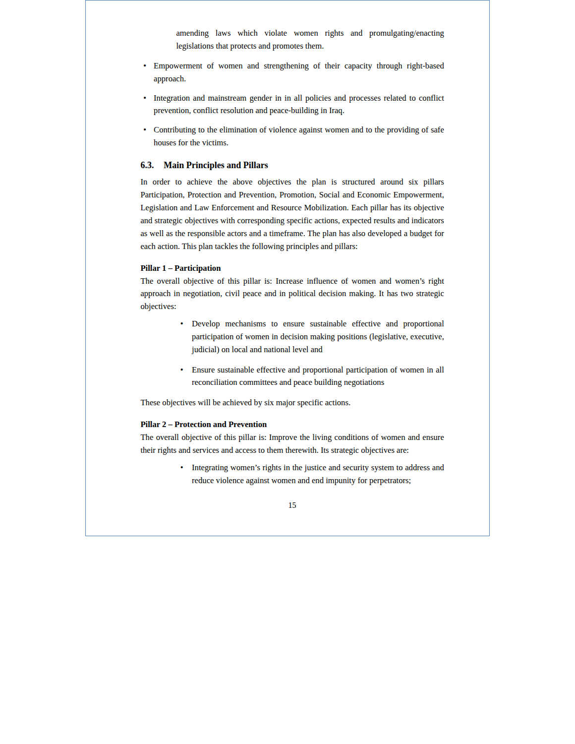amending laws which violate women rights and promulgating/enacting legislations that protects and promotes them.
Empowerment of women and strengthening of their capacity through right-based approach.
Integration and mainstream gender in in all policies and processes related to conflict prevention, conflict resolution and peace-building in Iraq.
Contributing to the elimination of violence against women and to the providing of safe houses for the victims.
6.3. Main Principles and Pillars
In order to achieve the above objectives the plan is structured around six pillars Participation, Protection and Prevention, Promotion, Social and Economic Empowerment, Legislation and Law Enforcement and Resource Mobilization. Each pillar has its objective and strategic objectives with corresponding specific actions, expected results and indicators as well as the responsible actors and a timeframe. The plan has also developed a budget for each action. This plan tackles the following principles and pillars:
Pillar 1 – Participation
The overall objective of this pillar is: Increase influence of women and women’s right approach in negotiation, civil peace and in political decision making. It has two strategic objectives:
Develop mechanisms to ensure sustainable effective and proportional participation of women in decision making positions (legislative, executive, judicial) on local and national level and
Ensure sustainable effective and proportional participation of women in all reconciliation committees and peace building negotiations
These objectives will be achieved by six major specific actions.
Pillar 2 – Protection and Prevention
The overall objective of this pillar is: Improve the living conditions of women and ensure their rights and services and access to them therewith. Its strategic objectives are:
Integrating women’s rights in the justice and security system to address and reduce violence against women and end impunity for perpetrators;
15